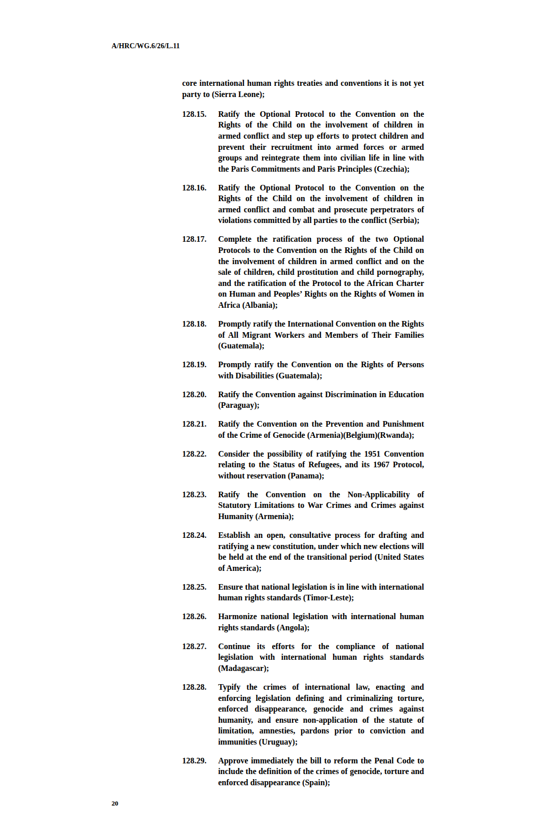A/HRC/WG.6/26/L.11
core international human rights treaties and conventions it is not yet party to (Sierra Leone);
128.15.
Ratify the Optional Protocol to the Convention on the Rights of the Child on the involvement of children in armed conflict and step up efforts to protect children and prevent their recruitment into armed forces or armed groups and reintegrate them into civilian life in line with the Paris Commitments and Paris Principles (Czechia);
128.16.
Ratify the Optional Protocol to the Convention on the Rights of the Child on the involvement of children in armed conflict and combat and prosecute perpetrators of violations committed by all parties to the conflict (Serbia);
128.17.
Complete the ratification process of the two Optional Protocols to the Convention on the Rights of the Child on the involvement of children in armed conflict and on the sale of children, child prostitution and child pornography, and the ratification of the Protocol to the African Charter on Human and Peoples’ Rights on the Rights of Women in Africa (Albania);
128.18.
Promptly ratify the International Convention on the Rights of All Migrant Workers and Members of Their Families (Guatemala);
128.19.
Promptly ratify the Convention on the Rights of Persons with Disabilities (Guatemala);
128.20.
Ratify the Convention against Discrimination in Education (Paraguay);
128.21.
Ratify the Convention on the Prevention and Punishment of the Crime of Genocide (Armenia)(Belgium)(Rwanda);
128.22.
Consider the possibility of ratifying the 1951 Convention relating to the Status of Refugees, and its 1967 Protocol, without reservation (Panama);
128.23.
Ratify the Convention on the Non-Applicability of Statutory Limitations to War Crimes and Crimes against Humanity (Armenia);
128.24.
Establish an open, consultative process for drafting and ratifying a new constitution, under which new elections will be held at the end of the transitional period (United States of America);
128.25.
Ensure that national legislation is in line with international human rights standards (Timor-Leste);
128.26.
Harmonize national legislation with international human rights standards (Angola);
128.27.
Continue its efforts for the compliance of national legislation with international human rights standards (Madagascar);
128.28.
Typify the crimes of international law, enacting and enforcing legislation defining and criminalizing torture, enforced disappearance, genocide and crimes against humanity, and ensure non-application of the statute of limitation, amnesties, pardons prior to conviction and immunities (Uruguay);
128.29.
Approve immediately the bill to reform the Penal Code to include the definition of the crimes of genocide, torture and enforced disappearance (Spain);
20